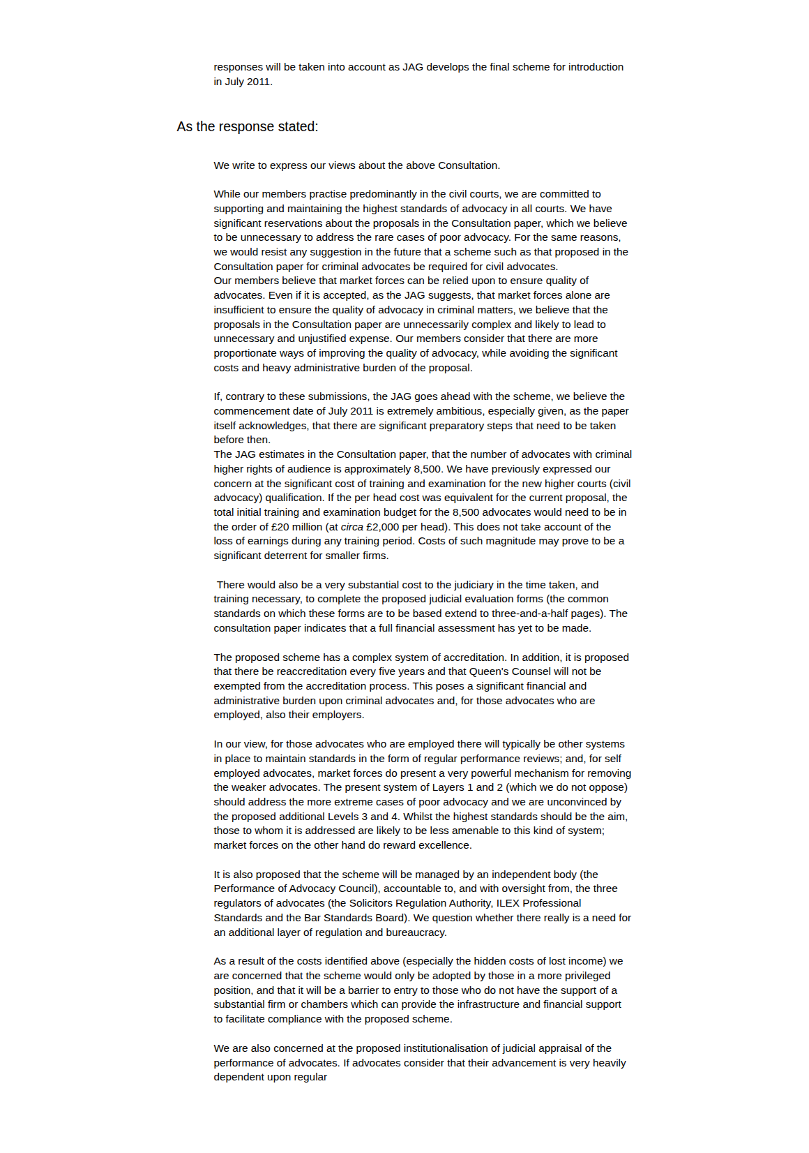responses will be taken into account as JAG develops the final scheme for introduction in July 2011.
As the response stated:
We write to express our views about the above Consultation.
While our members practise predominantly in the civil courts, we are committed to supporting and maintaining the highest standards of advocacy in all courts. We have significant reservations about the proposals in the Consultation paper, which we believe to be unnecessary to address the rare cases of poor advocacy. For the same reasons, we would resist any suggestion in the future that a scheme such as that proposed in the Consultation paper for criminal advocates be required for civil advocates.
Our members believe that market forces can be relied upon to ensure quality of advocates. Even if it is accepted, as the JAG suggests, that market forces alone are insufficient to ensure the quality of advocacy in criminal matters, we believe that the proposals in the Consultation paper are unnecessarily complex and likely to lead to unnecessary and unjustified expense. Our members consider that there are more proportionate ways of improving the quality of advocacy, while avoiding the significant costs and heavy administrative burden of the proposal.
If, contrary to these submissions, the JAG goes ahead with the scheme, we believe the commencement date of July 2011 is extremely ambitious, especially given, as the paper itself acknowledges, that there are significant preparatory steps that need to be taken before then.
The JAG estimates in the Consultation paper, that the number of advocates with criminal higher rights of audience is approximately 8,500. We have previously expressed our concern at the significant cost of training and examination for the new higher courts (civil advocacy) qualification. If the per head cost was equivalent for the current proposal, the total initial training and examination budget for the 8,500 advocates would need to be in the order of £20 million (at circa £2,000 per head). This does not take account of the loss of earnings during any training period. Costs of such magnitude may prove to be a significant deterrent for smaller firms.
There would also be a very substantial cost to the judiciary in the time taken, and training necessary, to complete the proposed judicial evaluation forms (the common standards on which these forms are to be based extend to three-and-a-half pages). The consultation paper indicates that a full financial assessment has yet to be made.
The proposed scheme has a complex system of accreditation. In addition, it is proposed that there be reaccreditation every five years and that Queen's Counsel will not be exempted from the accreditation process. This poses a significant financial and administrative burden upon criminal advocates and, for those advocates who are employed, also their employers.
In our view, for those advocates who are employed there will typically be other systems in place to maintain standards in the form of regular performance reviews; and, for self employed advocates, market forces do present a very powerful mechanism for removing the weaker advocates. The present system of Layers 1 and 2 (which we do not oppose) should address the more extreme cases of poor advocacy and we are unconvinced by the proposed additional Levels 3 and 4. Whilst the highest standards should be the aim, those to whom it is addressed are likely to be less amenable to this kind of system; market forces on the other hand do reward excellence.
It is also proposed that the scheme will be managed by an independent body (the Performance of Advocacy Council), accountable to, and with oversight from, the three regulators of advocates (the Solicitors Regulation Authority, ILEX Professional Standards and the Bar Standards Board). We question whether there really is a need for an additional layer of regulation and bureaucracy.
As a result of the costs identified above (especially the hidden costs of lost income) we are concerned that the scheme would only be adopted by those in a more privileged position, and that it will be a barrier to entry to those who do not have the support of a substantial firm or chambers which can provide the infrastructure and financial support to facilitate compliance with the proposed scheme.
We are also concerned at the proposed institutionalisation of judicial appraisal of the performance of advocates. If advocates consider that their advancement is very heavily dependent upon regular